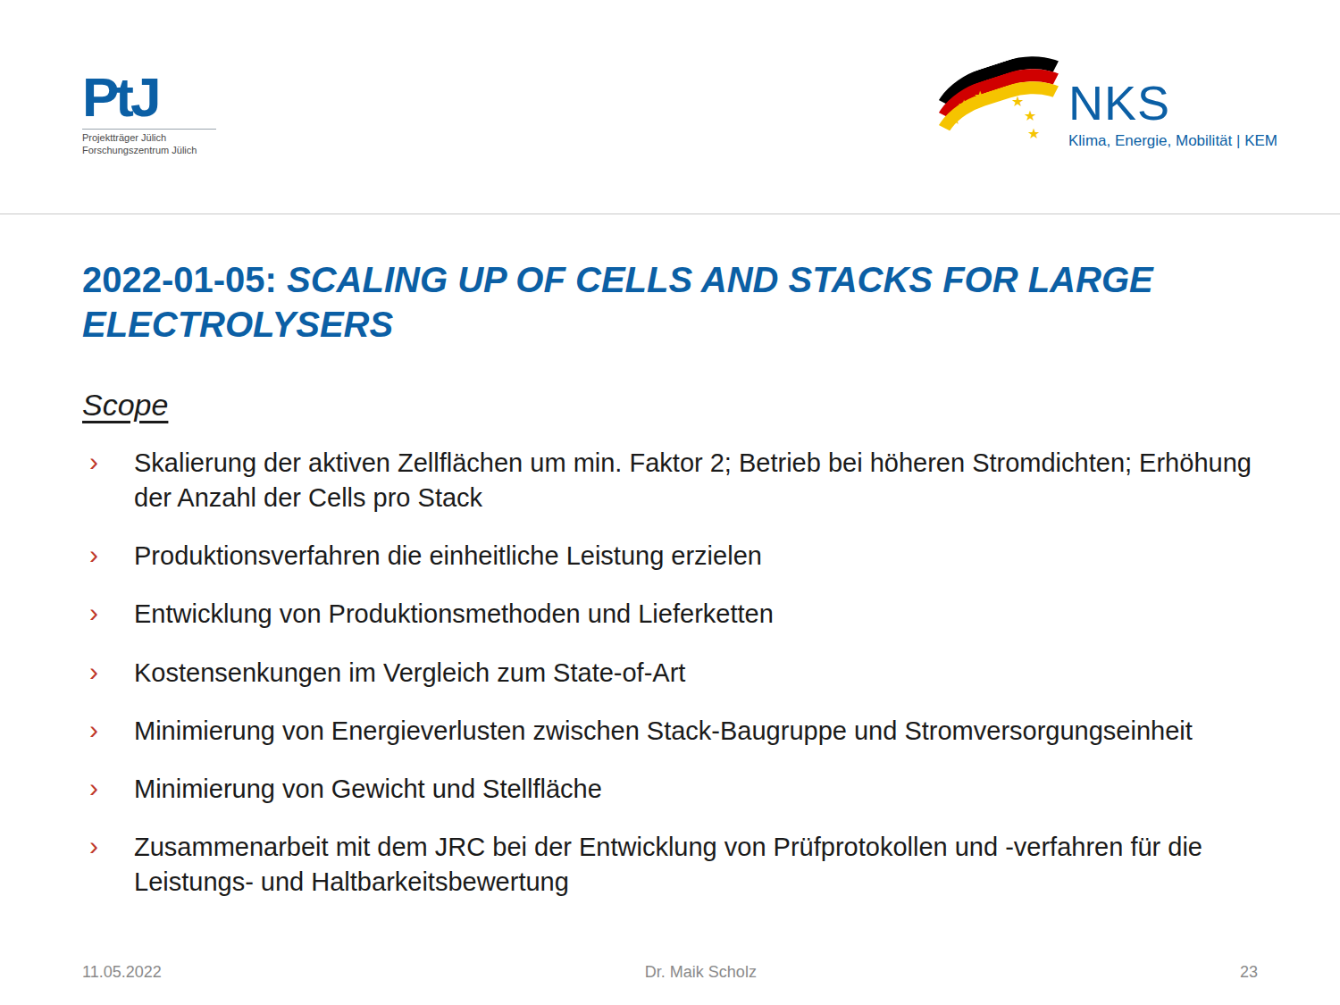PtJ
Projektträger Jülich
Forschungszentrum Jülich
★ ★ ★ ★ ★ ★ ★
NKS
Klima, Energie, Mobilität | KEM
2022-01-05: SCALING UP OF CELLS AND STACKS FOR LARGE ELECTROLYSERS
Scope
Skalierung der aktiven Zellflächen um min. Faktor 2; Betrieb bei höheren Stromdichten; Erhöhung der Anzahl der Cells pro Stack
Produktionsverfahren die einheitliche Leistung erzielen
Entwicklung von Produktionsmethoden und Lieferketten
Kostensenkungen im Vergleich zum State-of-Art
Minimierung von Energieverlusten zwischen Stack-Baugruppe und Stromversorgungseinheit
Minimierung von Gewicht und Stellfläche
Zusammenarbeit mit dem JRC bei der Entwicklung von Prüfprotokollen und -verfahren für die Leistungs- und Haltbarkeitsbewertung
11.05.2022
Dr. Maik Scholz
23